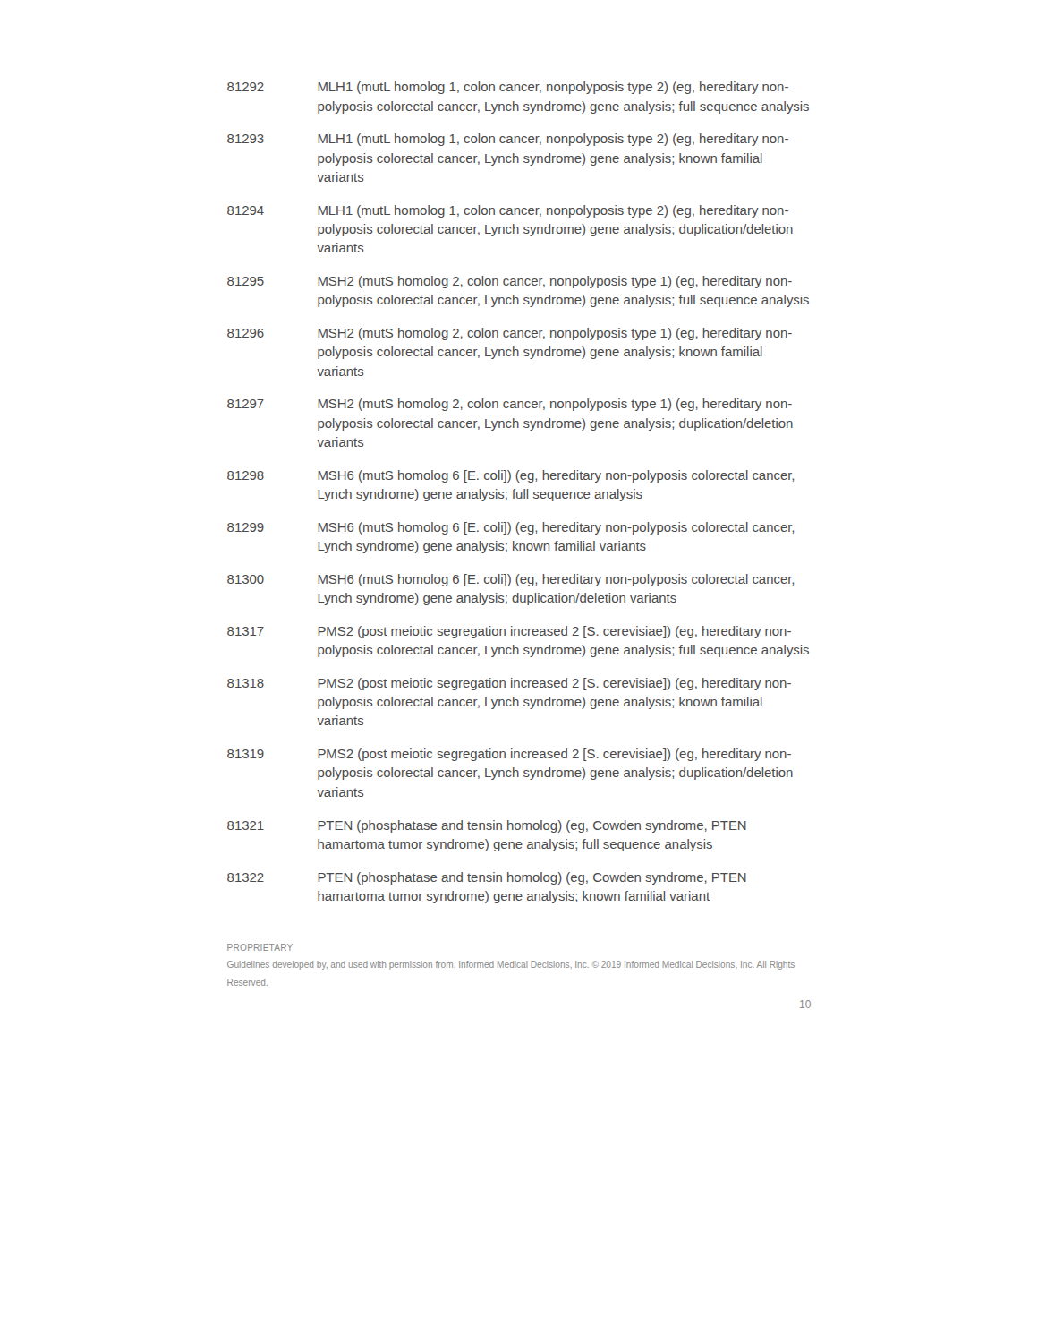| 81292 | MLH1 (mutL homolog 1, colon cancer, nonpolyposis type 2) (eg, hereditary non-polyposis colorectal cancer, Lynch syndrome) gene analysis; full sequence analysis |
| 81293 | MLH1 (mutL homolog 1, colon cancer, nonpolyposis type 2) (eg, hereditary non-polyposis colorectal cancer, Lynch syndrome) gene analysis; known familial variants |
| 81294 | MLH1 (mutL homolog 1, colon cancer, nonpolyposis type 2) (eg, hereditary non-polyposis colorectal cancer, Lynch syndrome) gene analysis; duplication/deletion variants |
| 81295 | MSH2 (mutS homolog 2, colon cancer, nonpolyposis type 1) (eg, hereditary non-polyposis colorectal cancer, Lynch syndrome) gene analysis; full sequence analysis |
| 81296 | MSH2 (mutS homolog 2, colon cancer, nonpolyposis type 1) (eg, hereditary non-polyposis colorectal cancer, Lynch syndrome) gene analysis; known familial variants |
| 81297 | MSH2 (mutS homolog 2, colon cancer, nonpolyposis type 1) (eg, hereditary non-polyposis colorectal cancer, Lynch syndrome) gene analysis; duplication/deletion variants |
| 81298 | MSH6 (mutS homolog 6 [E. coli]) (eg, hereditary non-polyposis colorectal cancer, Lynch syndrome) gene analysis; full sequence analysis |
| 81299 | MSH6 (mutS homolog 6 [E. coli]) (eg, hereditary non-polyposis colorectal cancer, Lynch syndrome) gene analysis; known familial variants |
| 81300 | MSH6 (mutS homolog 6 [E. coli]) (eg, hereditary non-polyposis colorectal cancer, Lynch syndrome) gene analysis; duplication/deletion variants |
| 81317 | PMS2 (post meiotic segregation increased 2 [S. cerevisiae]) (eg, hereditary non-polyposis colorectal cancer, Lynch syndrome) gene analysis; full sequence analysis |
| 81318 | PMS2 (post meiotic segregation increased 2 [S. cerevisiae]) (eg, hereditary non-polyposis colorectal cancer, Lynch syndrome) gene analysis; known familial variants |
| 81319 | PMS2 (post meiotic segregation increased 2 [S. cerevisiae]) (eg, hereditary non-polyposis colorectal cancer, Lynch syndrome) gene analysis; duplication/deletion variants |
| 81321 | PTEN (phosphatase and tensin homolog) (eg, Cowden syndrome, PTEN hamartoma tumor syndrome) gene analysis; full sequence analysis |
| 81322 | PTEN (phosphatase and tensin homolog) (eg, Cowden syndrome, PTEN hamartoma tumor syndrome) gene analysis; known familial variant |
PROPRIETARY
Guidelines developed by, and used with permission from, Informed Medical Decisions, Inc. © 2019 Informed Medical Decisions, Inc. All Rights Reserved.
10